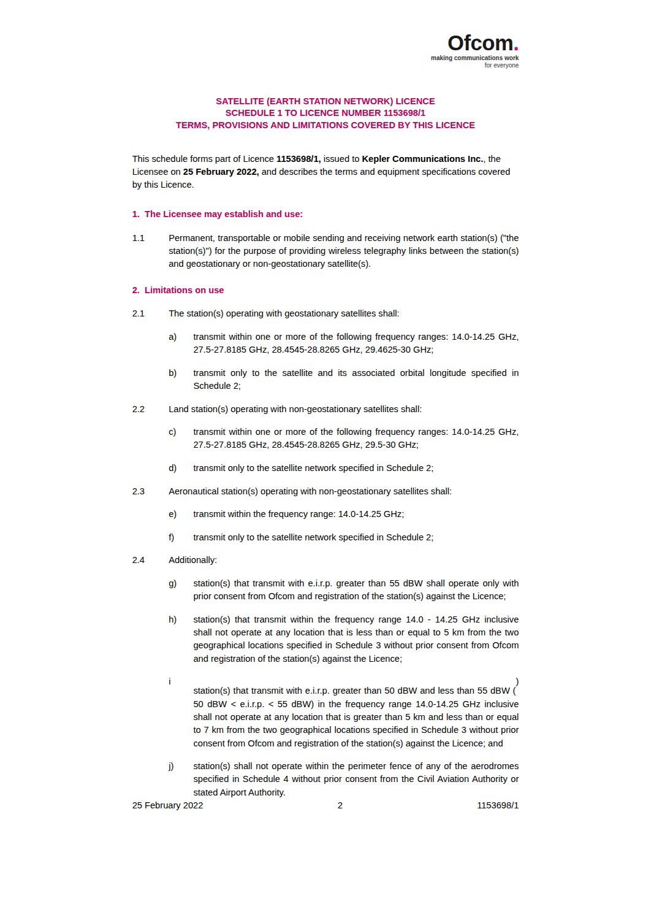Ofcom.
making communications work
for everyone
Satellite (Earth Station Network) Licence
Schedule 1 to Licence Number 1153698/1
Terms, Provisions and Limitations Covered by this Licence
This schedule forms part of Licence 1153698/1, issued to Kepler Communications Inc., the Licensee on 25 February 2022, and describes the terms and equipment specifications covered by this Licence.
1. The Licensee may establish and use:
1.1
Permanent, transportable or mobile sending and receiving network earth station(s) ("the station(s)") for the purpose of providing wireless telegraphy links between the station(s) and geostationary or non-geostationary satellite(s).
2. Limitations on use
2.1
The station(s) operating with geostationary satellites shall:
a)
transmit within one or more of the following frequency ranges: 14.0-14.25 GHz, 27.5-27.8185 GHz, 28.4545-28.8265 GHz, 29.4625-30 GHz;
b)
transmit only to the satellite and its associated orbital longitude specified in Schedule 2;
2.2
Land station(s) operating with non-geostationary satellites shall:
c)
transmit within one or more of the following frequency ranges: 14.0-14.25 GHz, 27.5-27.8185 GHz, 28.4545-28.8265 GHz, 29.5-30 GHz;
d)
transmit only to the satellite network specified in Schedule 2;
2.3
Aeronautical station(s) operating with non-geostationary satellites shall:
e)
transmit within the frequency range: 14.0-14.25 GHz;
f)
transmit only to the satellite network specified in Schedule 2;
2.4
Additionally:
g)
station(s) that transmit with e.i.r.p. greater than 55 dBW shall operate only with prior consent from Ofcom and registration of the station(s) against the Licence;
h)
station(s) that transmit within the frequency range 14.0 - 14.25 GHz inclusive shall not operate at any location that is less than or equal to 5 km from the two geographical locations specified in Schedule 3 without prior consent from Ofcom and registration of the station(s) against the Licence;
i
)
station(s) that transmit with e.i.r.p. greater than 50 dBW and less than 55 dBW ( 50 dBW < e.i.r.p. < 55 dBW) in the frequency range 14.0-14.25 GHz inclusive shall not operate at any location that is greater than 5 km and less than or equal to 7 km from the two geographical locations specified in Schedule 3 without prior consent from Ofcom and registration of the station(s) against the Licence; and
j)
station(s) shall not operate within the perimeter fence of any of the aerodromes specified in Schedule 4 without prior consent from the Civil Aviation Authority or stated Airport Authority.
25 February 2022
2
1153698/1